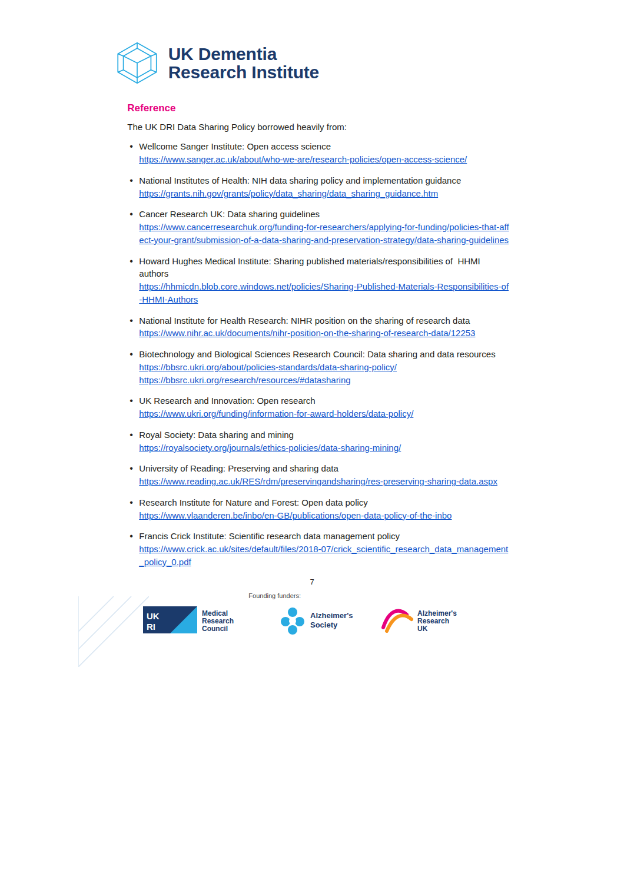UK Dementia Research Institute
Reference
The UK DRI Data Sharing Policy borrowed heavily from:
Wellcome Sanger Institute: Open access science https://www.sanger.ac.uk/about/who-we-are/research-policies/open-access-science/
National Institutes of Health: NIH data sharing policy and implementation guidance https://grants.nih.gov/grants/policy/data_sharing/data_sharing_guidance.htm
Cancer Research UK: Data sharing guidelines https://www.cancerresearchuk.org/funding-for-researchers/applying-for-funding/policies-that-affect-your-grant/submission-of-a-data-sharing-and-preservation-strategy/data-sharing-guidelines
Howard Hughes Medical Institute: Sharing published materials/responsibilities of HHMI authors https://hhmicdn.blob.core.windows.net/policies/Sharing-Published-Materials-Responsibilities-of-HHMI-Authors
National Institute for Health Research: NIHR position on the sharing of research data https://www.nihr.ac.uk/documents/nihr-position-on-the-sharing-of-research-data/12253
Biotechnology and Biological Sciences Research Council: Data sharing and data resources https://bbsrc.ukri.org/about/policies-standards/data-sharing-policy/ https://bbsrc.ukri.org/research/resources/#datasharing
UK Research and Innovation: Open research https://www.ukri.org/funding/information-for-award-holders/data-policy/
Royal Society: Data sharing and mining https://royalsociety.org/journals/ethics-policies/data-sharing-mining/
University of Reading: Preserving and sharing data https://www.reading.ac.uk/RES/rdm/preservingandsharing/res-preserving-sharing-data.aspx
Research Institute for Nature and Forest: Open data policy https://www.vlaanderen.be/inbo/en-GB/publications/open-data-policy-of-the-inbo
Francis Crick Institute: Scientific research data management policy https://www.crick.ac.uk/sites/default/files/2018-07/crick_scientific_research_data_management_policy_0.pdf
7
Founding funders:
UK RI Medical Research Council Alzheimer's Society Alzheimer's Research UK